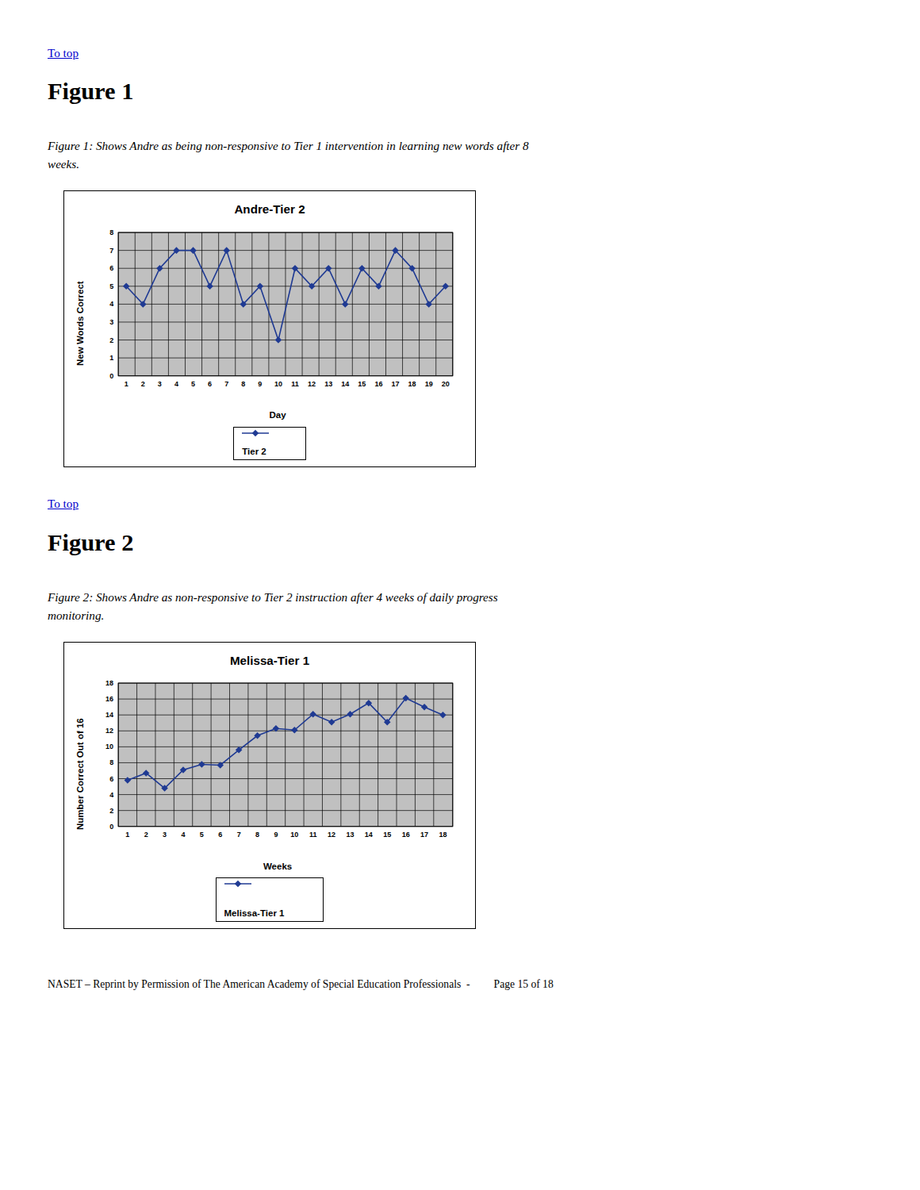To top
Figure 1
Figure 1: Shows Andre as being non-responsive to Tier 1 intervention in learning new words after 8 weeks.
Andre-Tier 2
New Words Correct
0 1 2 3 4 5 6 7 8 1 2 3 4 5 6 7 8 9 10 11 12 13 14 15 16 17 18 19 20
Day
Tier 2
To top
Figure 2
Figure 2: Shows Andre as non-responsive to Tier 2 instruction after 4 weeks of daily progress monitoring.
Melissa-Tier 1
Number Correct Out of 16
0 2 4 6 8 10 12 14 16 18 1 2 3 4 5 6 7 8 9 10 11 12 13 14 15 16 17 18
Weeks
Melissa-Tier 1
NASET – Reprint by Permission of The American Academy of Special Education Professionals - Page 15 of 18